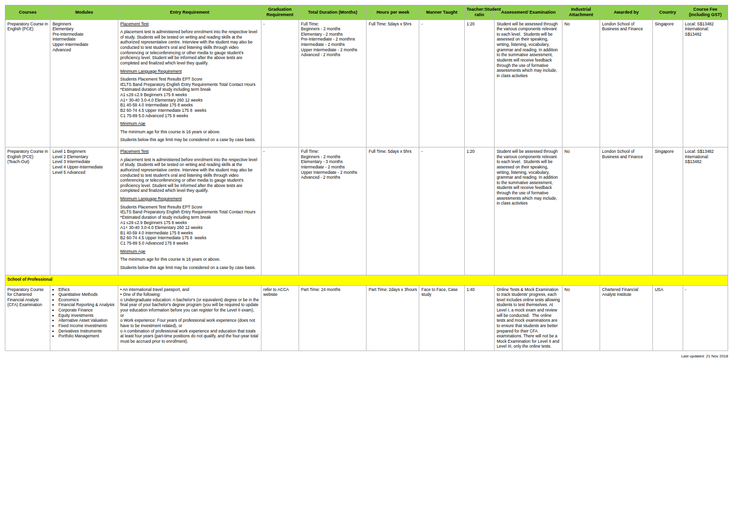| Courses | Modules | Entry Requirement | Graduation Requirement | Total Duration (Months) | Hours per week | Manner Taught | Teacher:Student ratio | Assessment/ Examination | Industrial Attachment | Awarded by | Country | Course Fee (including GST) |
| --- | --- | --- | --- | --- | --- | --- | --- | --- | --- | --- | --- | --- |
| Preparatory Course in English (PCE) | Beginners Elementary Pre-Intermediate Intermediate Upper-Intermediate Advanced | Placement Test A placement test is administered before enrolment into the respective level of study. Students will be tested on writing and reading skills at the authorized representative centre. Interview with the student may also be conducted to test student's oral and listening skills through video conferencing or teleconferencing or other media to gauge student's proficiency level. Student will be informed after the above tests are completed and finalized which level they qualify. Minimum Language Requirement Students Placement Test Results EPT Score IELTS Band Preparatory English Entry Requirements Total Contact Hours *Estimated duration of study including term break A1 ≤29 ≤2.9 Beginners 175 8 weeks A1+ 30-40 3.0-4.0 Elementary 260 12 weeks B1 40-59 4.0 Intermediate 175 8 weeks B2 60-74 4.5 Upper Intermediate 175 8 weeks C1 75-89 5.0 Advanced 175 8 weeks Minimum Age The minimum age for this course is 16 years or above. Students below this age limit may be considered on a case by case basis. | - | Full Time: Beginners - 2 months Elementary - 2 months Pre-Intermediate - 2 monthns Intermediate - 2 months Upper Intermediate - 2 months Advanced - 2 months | Full Time: 5days x 5hrs | - | 1:20 | Student will be assessed through the various components relevant to each level. Students will be assessed on their speaking, writing, listening, vocabulary, grammar and reading. In addition to the summative assessment, students will receive feedback through the use of formative assessments which may include, in class activities | No | London School of Business and Finance | Singapore | Local: S$13482 International: S$13482 |
| Preparatory Course in English (PCE) (Teach-Out) | Level 1 Beginners Level 2 Elementary Level 3 Intermediate Level 4 Upper-Intermediate Level 5 Advanced | Placement Test A placement test is administered before enrolment into the respective level of study. Students will be tested on writing and reading skills at the authorized representative centre. Interview with the student may also be conducted to test student's oral and listening skills through video conferencing or teleconferencing or other media to gauge student's proficiency level. Student will be informed after the above tests are completed and finalized which level they qualify. Minimum Language Requirement Students Placement Test Results EPT Score IELTS Band Preparatory English Entry Requirements Total Contact Hours *Estimated duration of study including term break A1 ≤29 ≤2.9 Beginners 175 8 weeks A1+ 30-40 3.0-4.0 Elementary 260 12 weeks B1 40-59 4.0 Intermediate 175 8 weeks B2 60-74 4.5 Upper Intermediate 175 8 weeks C1 75-89 5.0 Advanced 175 8 weeks Minimum Age The minimum age for this course is 16 years or above. Students below this age limit may be considered on a case by case basis. | - | Full Time: Beginners - 2 months Elementary - 3 months Intermediate - 2 months Upper Intermediate - 2 months Advanced - 2 months | Full Time: 5days x 5hrs | - | 1:20 | Student will be assessed through the various components relevant to each level. Students will be assessed on their speaking, writing, listening, vocabulary, grammar and reading. In addition to the summative assessment, students will receive feedback through the use of formative assessments which may include, in class activities | No | London School of Business and Finance | Singapore | Local: S$13482 International: S$13482 |
| School of Professional |
| Preparatory Course for Chartered Financial Analyst (CFA) Examination | Ethics Quantitative Methods Economics Financial Reporting & Analysis Corporate Finance Equity Investments Alternative Asset Valuation Fixed Income Investments Derivatives Instruments Portfolio Management | • An international travel passport, and • One of the following: o Undergraduate education: A bachelor's (or equivalent) degree or be in the final year of your bachelor's degree program (you will be required to update your education information before you can register for the Level II exam), or o Work experience: Four years of professional work experience (does not have to be investment related), or o A combination of professional work experience and education that totals at least four years (part-time positions do not qualify, and the four-year total must be accrued prior to enrollment). | refer to ACCA website | Part Time: 24 months | Part Time: 2days x 3hours | Face to Face, Case study | 1:40 | Online Tests & Mock Examination to track students' progress, each level includes online tests allowing students to test themselves. At Level I, a mock exam and review will be conducted. The online tests and mock examinations are to ensure that students are better prepared for their CFA examinations. There will not be a Mock Examination for Level II and Level III, only the online tests. | No | Chartered Financial Analyst Institute | USA | - |
Last updated: 21 Nov 2018